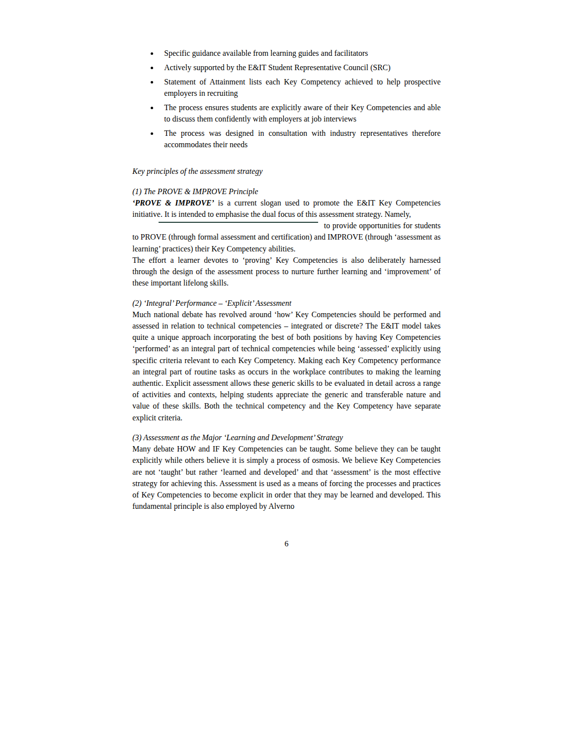Specific guidance available from learning guides and facilitators
Actively supported by the E&IT Student Representative Council (SRC)
Statement of Attainment lists each Key Competency achieved to help prospective employers in recruiting
The process ensures students are explicitly aware of their Key Competencies and able to discuss them confidently with employers at job interviews
The process was designed in consultation with industry representatives therefore accommodates their needs
Key principles of the assessment strategy
(1) The PROVE & IMPROVE Principle
‘PROVE & IMPROVE’ is a current slogan used to promote the E&IT Key Competencies initiative. It is intended to emphasise the dual focus of this assessment strategy. Namely,
to provide opportunities for students to PROVE (through formal assessment and certification) and IMPROVE (through ‘assessment as learning’ practices) their Key Competency abilities.
The effort a learner devotes to ‘proving’ Key Competencies is also deliberately harnessed through the design of the assessment process to nurture further learning and ‘improvement’ of these important lifelong skills.
(2) ‘Integral’ Performance – ‘Explicit’ Assessment
Much national debate has revolved around ‘how’ Key Competencies should be performed and assessed in relation to technical competencies – integrated or discrete? The E&IT model takes quite a unique approach incorporating the best of both positions by having Key Competencies ‘performed’ as an integral part of technical competencies while being ‘assessed’ explicitly using specific criteria relevant to each Key Competency. Making each Key Competency performance an integral part of routine tasks as occurs in the workplace contributes to making the learning authentic. Explicit assessment allows these generic skills to be evaluated in detail across a range of activities and contexts, helping students appreciate the generic and transferable nature and value of these skills. Both the technical competency and the Key Competency have separate explicit criteria.
(3) Assessment as the Major ‘Learning and Development’ Strategy
Many debate HOW and IF Key Competencies can be taught. Some believe they can be taught explicitly while others believe it is simply a process of osmosis. We believe Key Competencies are not ‘taught’ but rather ‘learned and developed’ and that ‘assessment’ is the most effective strategy for achieving this. Assessment is used as a means of forcing the processes and practices of Key Competencies to become explicit in order that they may be learned and developed. This fundamental principle is also employed by Alverno
6